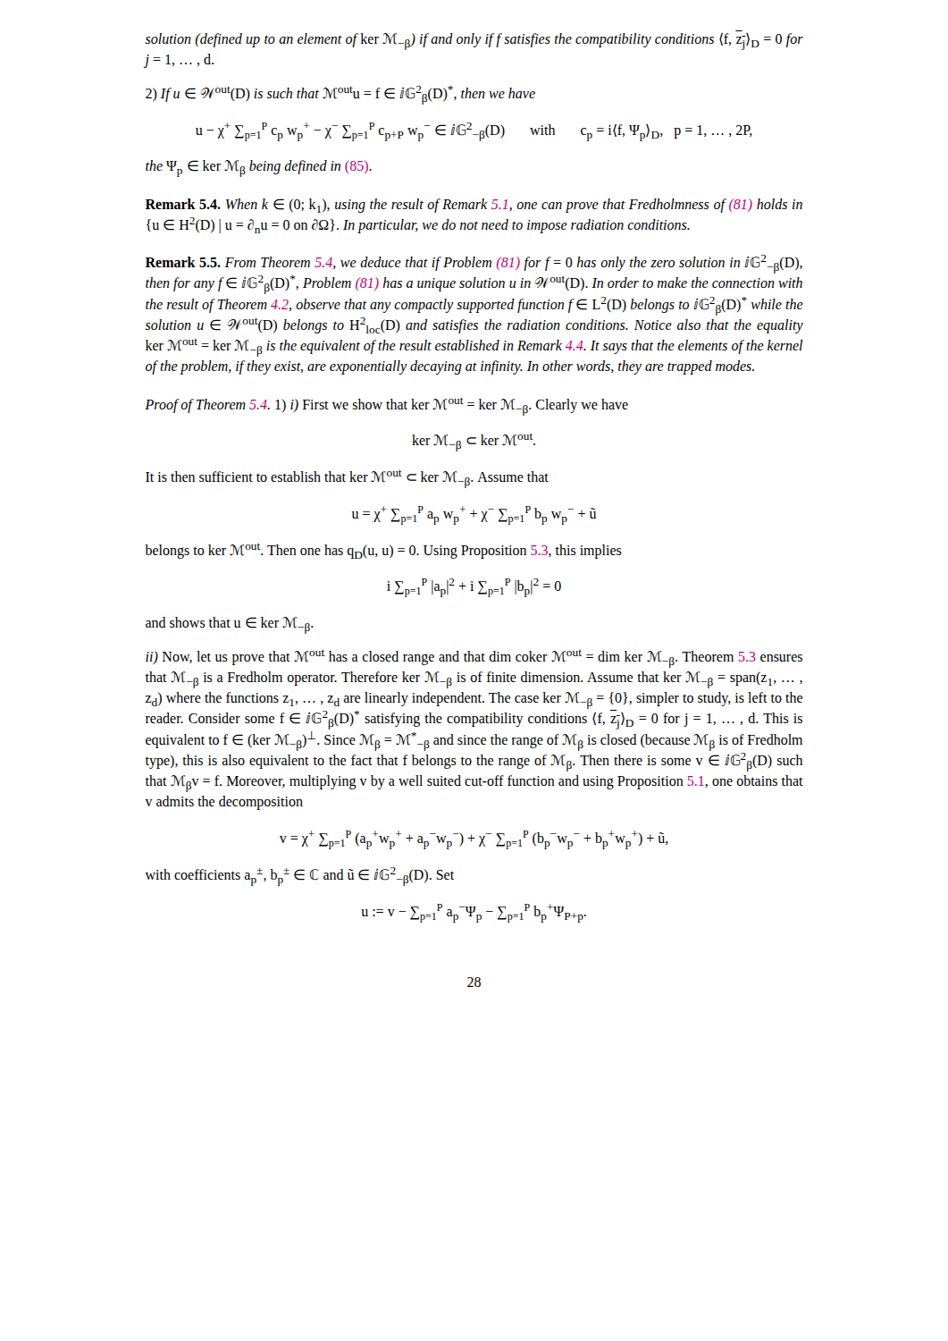solution (defined up to an element of ker ℳ−β) if and only if f satisfies the compatibility conditions ⟨f, zj⟩D = 0 for j = 1, … , d.
2) If u ∈ 𝒲out(D) is such that ℳoutu = f ∈ ⅈ𝔾2β(D)*, then we have
u − χ+ ∑p=1P cp wp+ − χ− ∑p=1P cp+P wp− ∈ ⅈ𝔾2−β(D) with cp = i⟨f, Ψp⟩D, p = 1, … , 2P,
the Ψp ∈ ker ℳβ being defined in (85).
Remark 5.4. When k ∈ (0; k1), using the result of Remark 5.1, one can prove that Fredholmness of (81) holds in {u ∈ H2(D) | u = ∂nu = 0 on ∂Ω}. In particular, we do not need to impose radiation conditions.
Remark 5.5. From Theorem 5.4, we deduce that if Problem (81) for f = 0 has only the zero solution in ⅈ𝔾2−β(D), then for any f ∈ ⅈ𝔾2β(D)*, Problem (81) has a unique solution u in 𝒲out(D). In order to make the connection with the result of Theorem 4.2, observe that any compactly supported function f ∈ L2(D) belongs to ⅈ𝔾2β(D)* while the solution u ∈ 𝒲out(D) belongs to H2loc(D) and satisfies the radiation conditions. Notice also that the equality ker ℳout = ker ℳ−β is the equivalent of the result established in Remark 4.4. It says that the elements of the kernel of the problem, if they exist, are exponentially decaying at infinity. In other words, they are trapped modes.
Proof of Theorem 5.4. 1) i) First we show that ker ℳout = ker ℳ−β. Clearly we have
ker ℳ−β ⊂ ker ℳout.
It is then sufficient to establish that ker ℳout ⊂ ker ℳ−β. Assume that
u = χ+ ∑p=1P ap wp+ + χ− ∑p=1P bp wp− + ũ
belongs to ker ℳout. Then one has qD(u, u) = 0. Using Proposition 5.3, this implies
i ∑p=1P |ap|2 + i ∑p=1P |bp|2 = 0
and shows that u ∈ ker ℳ−β.
ii) Now, let us prove that ℳout has a closed range and that dim coker ℳout = dim ker ℳ−β. Theorem 5.3 ensures that ℳ−β is a Fredholm operator. Therefore ker ℳ−β is of finite dimension. Assume that ker ℳ−β = span(z1, … , zd) where the functions z1, … , zd are linearly independent. The case ker ℳ−β = {0}, simpler to study, is left to the reader. Consider some f ∈ ⅈ𝔾2β(D)* satisfying the compatibility conditions ⟨f, zj⟩D = 0 for j = 1, … , d. This is equivalent to f ∈ (ker ℳ−β)⊥. Since ℳβ = ℳ*−β and since the range of ℳβ is closed (because ℳβ is of Fredholm type), this is also equivalent to the fact that f belongs to the range of ℳβ. Then there is some v ∈ ⅈ𝔾2β(D) such that ℳβv = f. Moreover, multiplying v by a well suited cut-off function and using Proposition 5.1, one obtains that v admits the decomposition
v = χ+ ∑p=1P (ap+wp+ + ap−wp−) + χ− ∑p=1P (bp−wp− + bp+wp+) + ũ,
with coefficients ap±, bp± ∈ ℂ and ũ ∈ ⅈ𝔾2−β(D). Set
u := v − ∑p=1P ap−Ψp − ∑p=1P bp+ΨP+p.
28